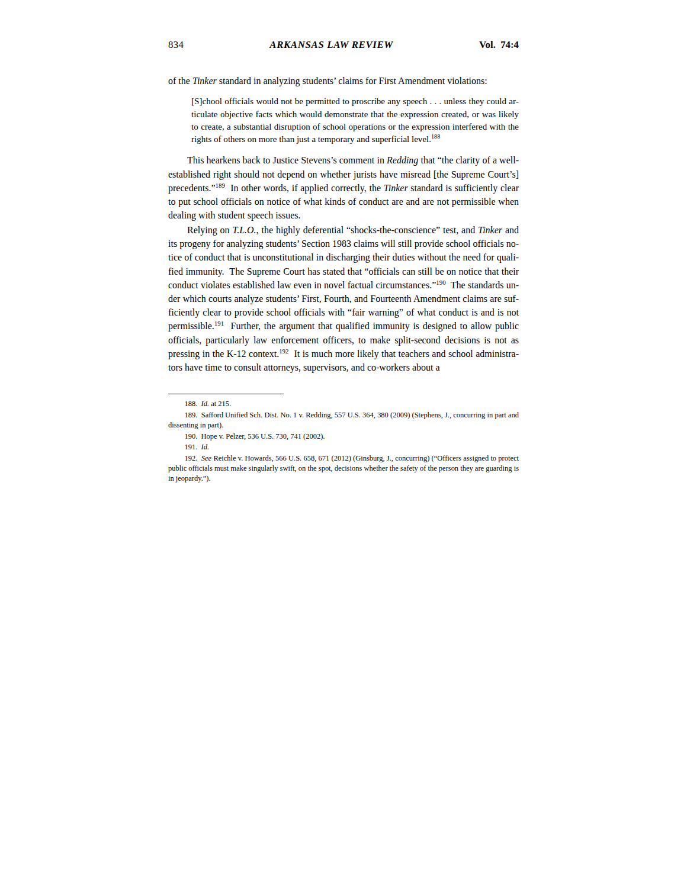834 ARKANSAS LAW REVIEW Vol. 74:4
of the Tinker standard in analyzing students’ claims for First Amendment violations:
[S]chool officials would not be permitted to proscribe any speech . . . unless they could articulate objective facts which would demonstrate that the expression created, or was likely to create, a substantial disruption of school operations or the expression interfered with the rights of others on more than just a temporary and superficial level.188
This hearkens back to Justice Stevens’s comment in Redding that “the clarity of a well-established right should not depend on whether jurists have misread [the Supreme Court’s] precedents.”189 In other words, if applied correctly, the Tinker standard is sufficiently clear to put school officials on notice of what kinds of conduct are and are not permissible when dealing with student speech issues.
Relying on T.L.O., the highly deferential “shocks-the-conscience” test, and Tinker and its progeny for analyzing students’ Section 1983 claims will still provide school officials notice of conduct that is unconstitutional in discharging their duties without the need for qualified immunity. The Supreme Court has stated that “officials can still be on notice that their conduct violates established law even in novel factual circumstances.”190 The standards under which courts analyze students’ First, Fourth, and Fourteenth Amendment claims are sufficiently clear to provide school officials with “fair warning” of what conduct is and is not permissible.191 Further, the argument that qualified immunity is designed to allow public officials, particularly law enforcement officers, to make split-second decisions is not as pressing in the K-12 context.192 It is much more likely that teachers and school administrators have time to consult attorneys, supervisors, and co-workers about a
188. Id. at 215.
189. Safford Unified Sch. Dist. No. 1 v. Redding, 557 U.S. 364, 380 (2009) (Stephens, J., concurring in part and dissenting in part).
190. Hope v. Pelzer, 536 U.S. 730, 741 (2002).
191. Id.
192. See Reichle v. Howards, 566 U.S. 658, 671 (2012) (Ginsburg, J., concurring) (“Officers assigned to protect public officials must make singularly swift, on the spot, decisions whether the safety of the person they are guarding is in jeopardy.”).